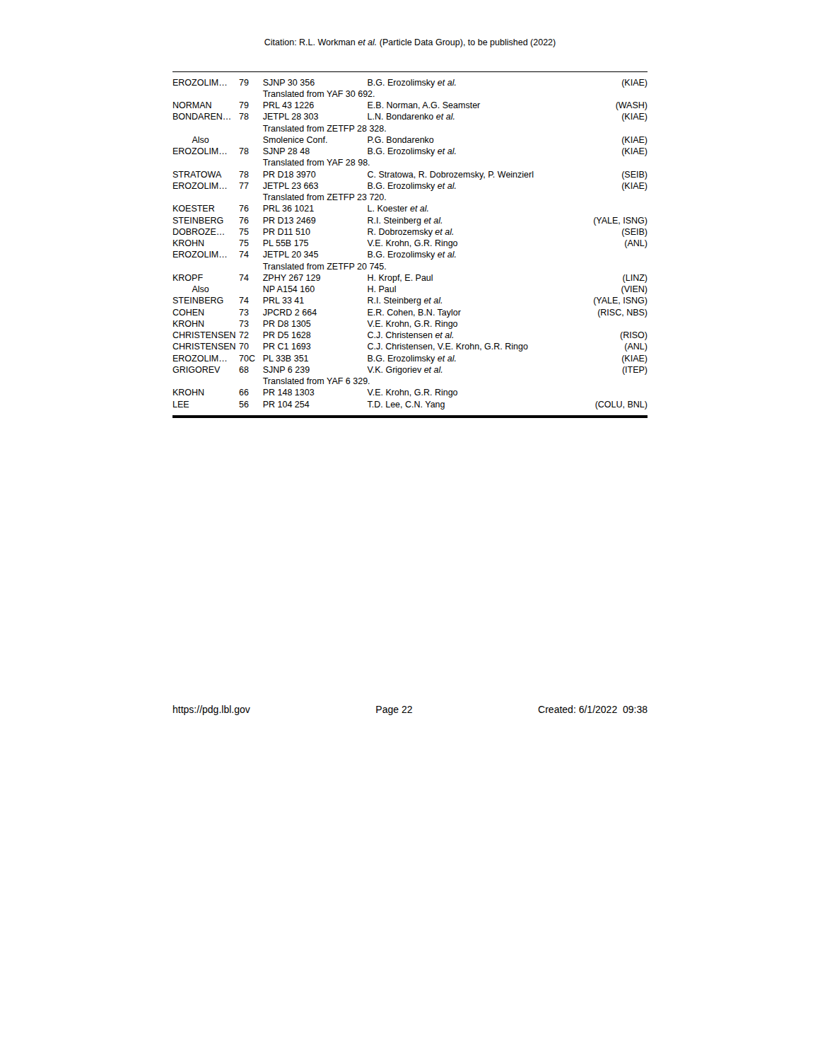Citation: R.L. Workman et al. (Particle Data Group), to be published (2022)
| EROZOLIM… | 79 | SJNP 30 356 | B.G. Erozolimsky et al. | (KIAE) |
| | | Translated from YAF 30 692. |
| NORMAN | 79 | PRL 43 1226 | E.B. Norman, A.G. Seamster | (WASH) |
| BONDAREN… | 78 | JETPL 28 303 | L.N. Bondarenko et al. | (KIAE) |
| | | Translated from ZETFP 28 328. |
| Also | | Smolenice Conf. | P.G. Bondarenko | (KIAE) |
| EROZOLIM… | 78 | SJNP 28 48 | B.G. Erozolimsky et al. | (KIAE) |
| | | Translated from YAF 28 98. |
| STRATOWA | 78 | PR D18 3970 | C. Stratowa, R. Dobrozemsky, P. Weinzierl | (SEIB) |
| EROZOLIM… | 77 | JETPL 23 663 | B.G. Erozolimsky et al. | (KIAE) |
| | | Translated from ZETFP 23 720. |
| KOESTER | 76 | PRL 36 1021 | L. Koester et al. | |
| STEINBERG | 76 | PR D13 2469 | R.I. Steinberg et al. | (YALE, ISNG) |
| DOBROZE… | 75 | PR D11 510 | R. Dobrozemsky et al. | (SEIB) |
| KROHN | 75 | PL 55B 175 | V.E. Krohn, G.R. Ringo | (ANL) |
| EROZOLIM… | 74 | JETPL 20 345 | B.G. Erozolimsky et al. | |
| | | Translated from ZETFP 20 745. |
| KROPF | 74 | ZPHY 267 129 | H. Kropf, E. Paul | (LINZ) |
| Also | | NP A154 160 | H. Paul | (VIEN) |
| STEINBERG | 74 | PRL 33 41 | R.I. Steinberg et al. | (YALE, ISNG) |
| COHEN | 73 | JPCRD 2 664 | E.R. Cohen, B.N. Taylor | (RISC, NBS) |
| KROHN | 73 | PR D8 1305 | V.E. Krohn, G.R. Ringo | |
| CHRISTENSEN | 72 | PR D5 1628 | C.J. Christensen et al. | (RISO) |
| CHRISTENSEN | 70 | PR C1 1693 | C.J. Christensen, V.E. Krohn, G.R. Ringo | (ANL) |
| EROZOLIM… | 70C | PL 33B 351 | B.G. Erozolimsky et al. | (KIAE) |
| GRIGOREV | 68 | SJNP 6 239 | V.K. Grigoriev et al. | (ITEP) |
| | | Translated from YAF 6 329. |
| KROHN | 66 | PR 148 1303 | V.E. Krohn, G.R. Ringo | |
| LEE | 56 | PR 104 254 | T.D. Lee, C.N. Yang | (COLU, BNL) |
https://pdg.lbl.gov
Page 22
Created: 6/1/2022 09:38